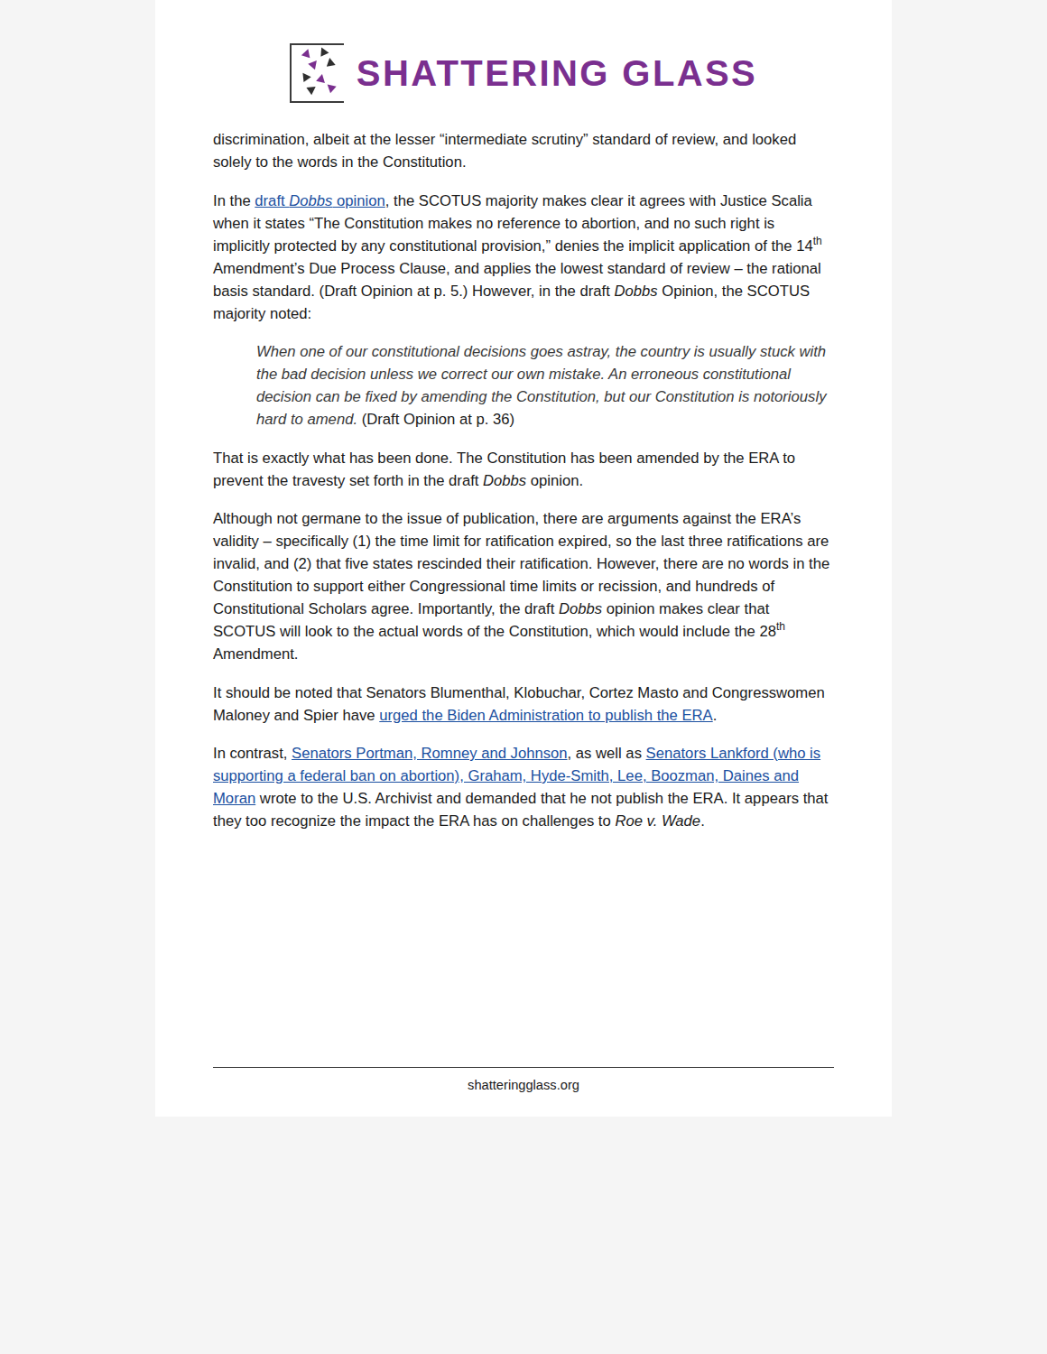Shattering Glass
discrimination, albeit at the lesser “intermediate scrutiny” standard of review, and looked solely to the words in the Constitution.
In the draft Dobbs opinion, the SCOTUS majority makes clear it agrees with Justice Scalia when it states “The Constitution makes no reference to abortion, and no such right is implicitly protected by any constitutional provision,” denies the implicit application of the 14th Amendment’s Due Process Clause, and applies the lowest standard of review – the rational basis standard. (Draft Opinion at p. 5.) However, in the draft Dobbs Opinion, the SCOTUS majority noted:
When one of our constitutional decisions goes astray, the country is usually stuck with the bad decision unless we correct our own mistake. An erroneous constitutional decision can be fixed by amending the Constitution, but our Constitution is notoriously hard to amend. (Draft Opinion at p. 36)
That is exactly what has been done. The Constitution has been amended by the ERA to prevent the travesty set forth in the draft Dobbs opinion.
Although not germane to the issue of publication, there are arguments against the ERA’s validity – specifically (1) the time limit for ratification expired, so the last three ratifications are invalid, and (2) that five states rescinded their ratification. However, there are no words in the Constitution to support either Congressional time limits or recission, and hundreds of Constitutional Scholars agree. Importantly, the draft Dobbs opinion makes clear that SCOTUS will look to the actual words of the Constitution, which would include the 28th Amendment.
It should be noted that Senators Blumenthal, Klobuchar, Cortez Masto and Congresswomen Maloney and Spier have urged the Biden Administration to publish the ERA.
In contrast, Senators Portman, Romney and Johnson, as well as Senators Lankford (who is supporting a federal ban on abortion), Graham, Hyde-Smith, Lee, Boozman, Daines and Moran wrote to the U.S. Archivist and demanded that he not publish the ERA. It appears that they too recognize the impact the ERA has on challenges to Roe v. Wade.
shatteringglass.org